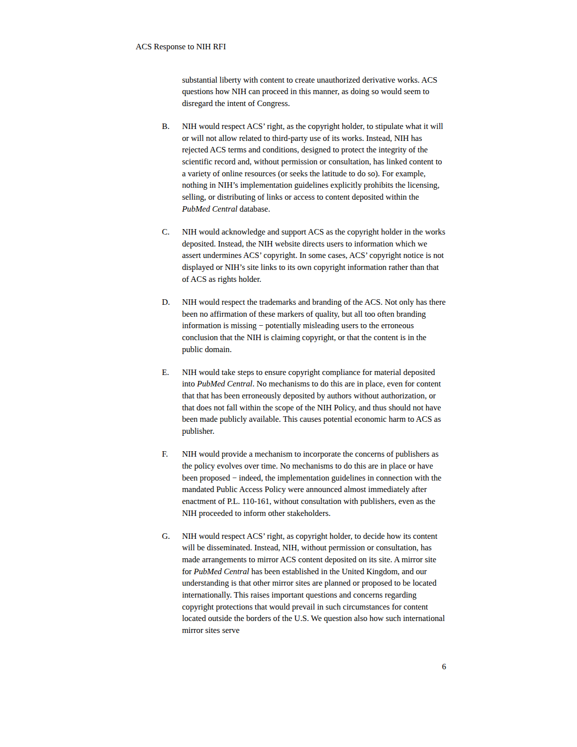ACS Response to NIH RFI
substantial liberty with content to create unauthorized derivative works. ACS questions how NIH can proceed in this manner, as doing so would seem to disregard the intent of Congress.
B. NIH would respect ACS’ right, as the copyright holder, to stipulate what it will or will not allow related to third-party use of its works. Instead, NIH has rejected ACS terms and conditions, designed to protect the integrity of the scientific record and, without permission or consultation, has linked content to a variety of online resources (or seeks the latitude to do so). For example, nothing in NIH’s implementation guidelines explicitly prohibits the licensing, selling, or distributing of links or access to content deposited within the PubMed Central database.
C. NIH would acknowledge and support ACS as the copyright holder in the works deposited. Instead, the NIH website directs users to information which we assert undermines ACS’ copyright. In some cases, ACS’ copyright notice is not displayed or NIH’s site links to its own copyright information rather than that of ACS as rights holder.
D. NIH would respect the trademarks and branding of the ACS. Not only has there been no affirmation of these markers of quality, but all too often branding information is missing − potentially misleading users to the erroneous conclusion that the NIH is claiming copyright, or that the content is in the public domain.
E. NIH would take steps to ensure copyright compliance for material deposited into PubMed Central. No mechanisms to do this are in place, even for content that that has been erroneously deposited by authors without authorization, or that does not fall within the scope of the NIH Policy, and thus should not have been made publicly available. This causes potential economic harm to ACS as publisher.
F. NIH would provide a mechanism to incorporate the concerns of publishers as the policy evolves over time. No mechanisms to do this are in place or have been proposed − indeed, the implementation guidelines in connection with the mandated Public Access Policy were announced almost immediately after enactment of P.L. 110-161, without consultation with publishers, even as the NIH proceeded to inform other stakeholders.
G. NIH would respect ACS’ right, as copyright holder, to decide how its content will be disseminated. Instead, NIH, without permission or consultation, has made arrangements to mirror ACS content deposited on its site. A mirror site for PubMed Central has been established in the United Kingdom, and our understanding is that other mirror sites are planned or proposed to be located internationally. This raises important questions and concerns regarding copyright protections that would prevail in such circumstances for content located outside the borders of the U.S. We question also how such international mirror sites serve
6